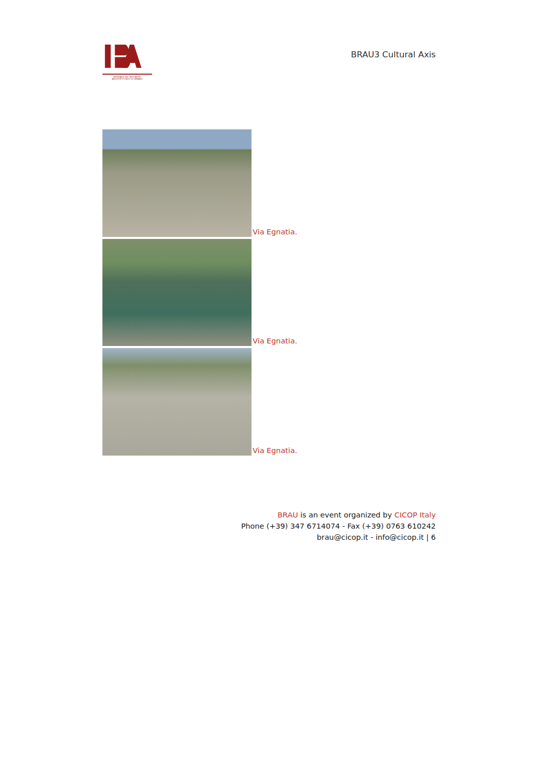BIENNALE DEL RESTAURO ARCHITETTONICO E URBANO
BRAU3 Cultural Axis
Via Egnatia.
Via Egnatia.
Via Egnatia.
BRAU is an event organized by CICOP Italy
Phone (+39) 347 6714074 - Fax (+39) 0763 610242
brau@cicop.it - info@cicop.it | 6